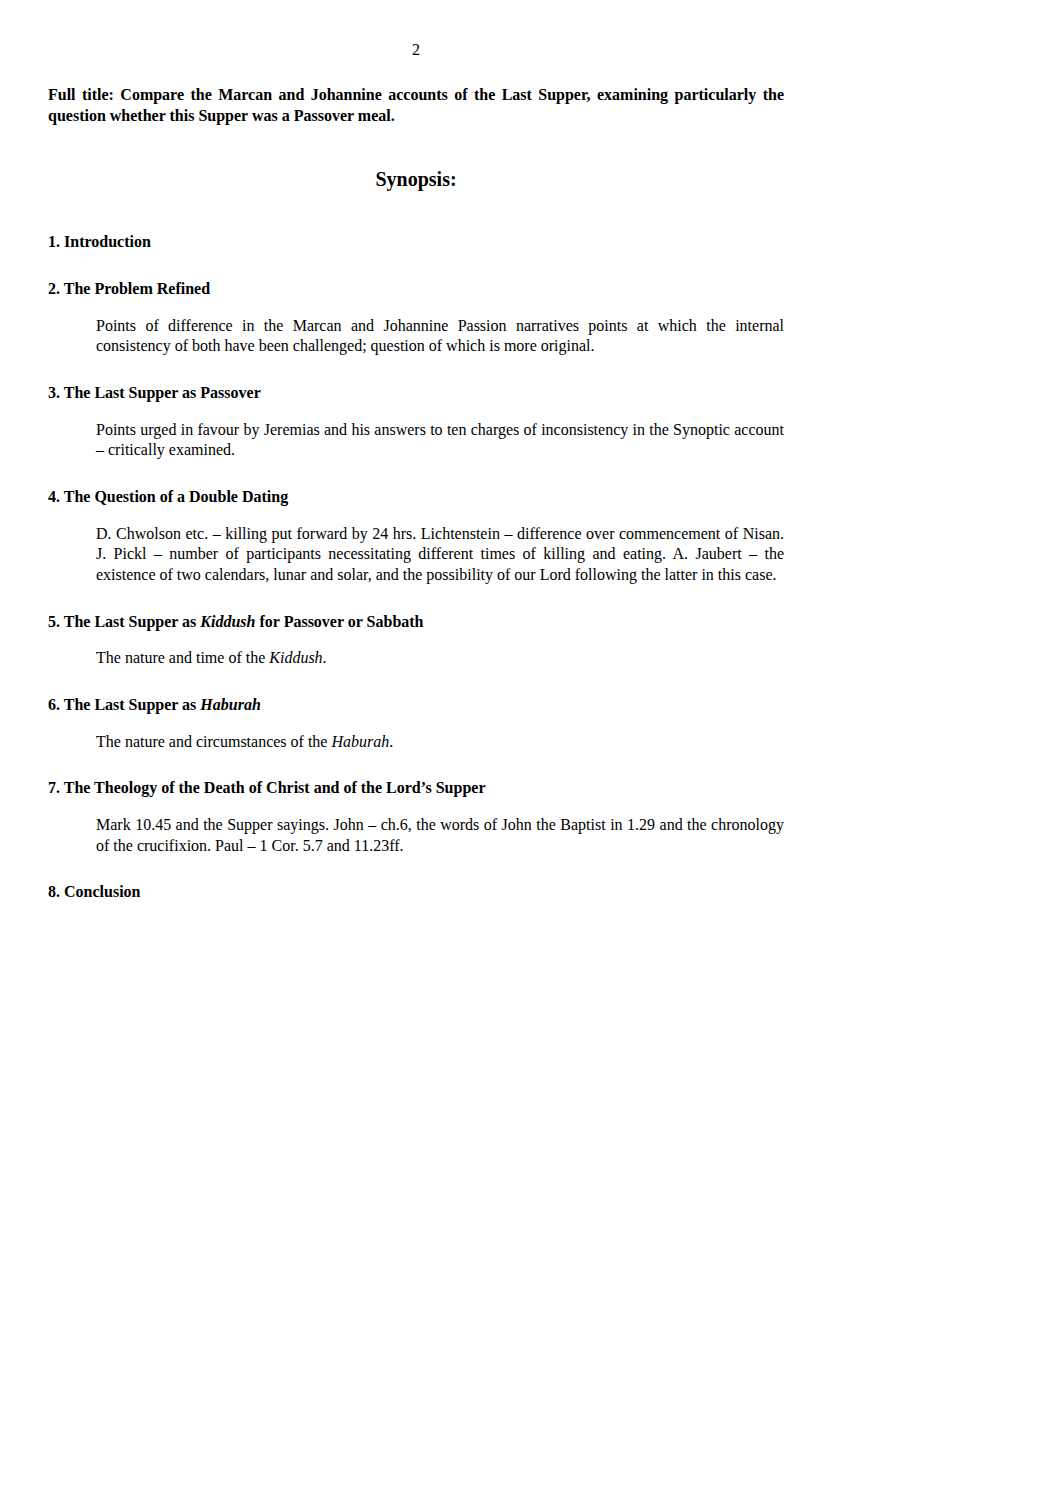2
Full title: Compare the Marcan and Johannine accounts of the Last Supper, examining particularly the question whether this Supper was a Passover meal.
Synopsis:
1. Introduction
2. The Problem Refined
Points of difference in the Marcan and Johannine Passion narratives points at which the internal consistency of both have been challenged; question of which is more original.
3. The Last Supper as Passover
Points urged in favour by Jeremias and his answers to ten charges of inconsistency in the Synoptic account – critically examined.
4. The Question of a Double Dating
D. Chwolson etc. – killing put forward by 24 hrs. Lichtenstein – difference over commencement of Nisan. J. Pickl – number of participants necessitating different times of killing and eating. A. Jaubert – the existence of two calendars, lunar and solar, and the possibility of our Lord following the latter in this case.
5. The Last Supper as Kiddush for Passover or Sabbath
The nature and time of the Kiddush.
6. The Last Supper as Haburah
The nature and circumstances of the Haburah.
7. The Theology of the Death of Christ and of the Lord’s Supper
Mark 10.45 and the Supper sayings. John – ch.6, the words of John the Baptist in 1.29 and the chronology of the crucifixion. Paul – 1 Cor. 5.7 and 11.23ff.
8. Conclusion